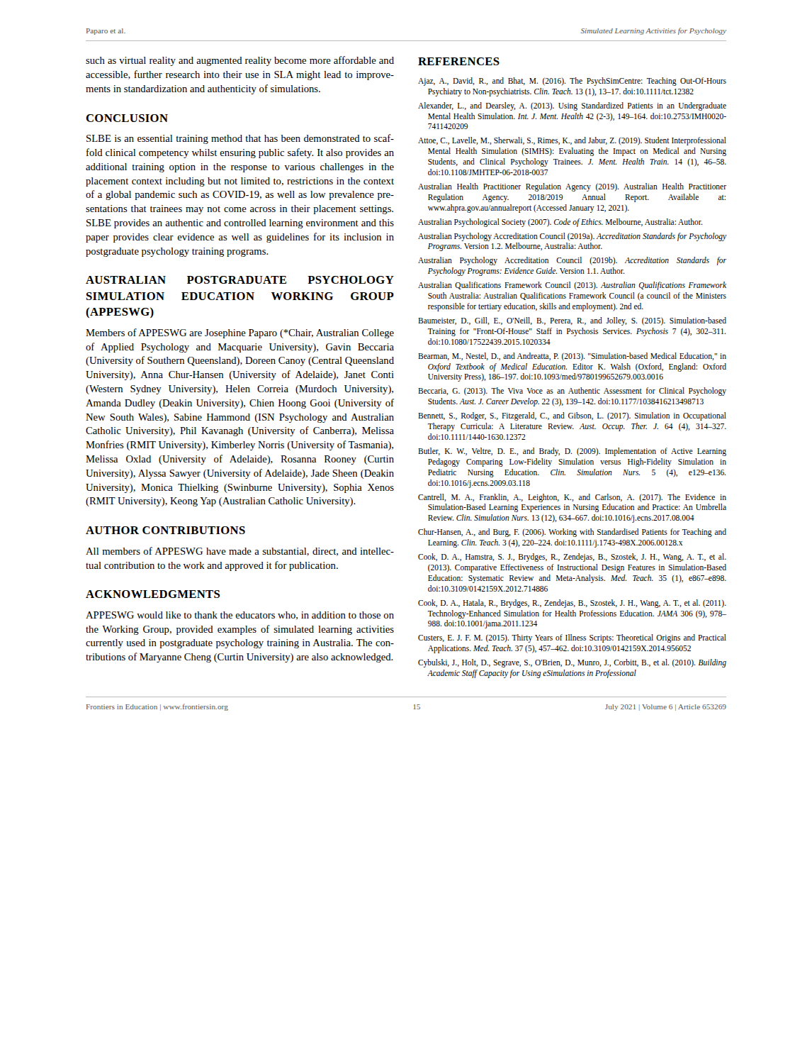Paparo et al.
Simulated Learning Activities for Psychology
such as virtual reality and augmented reality become more affordable and accessible, further research into their use in SLA might lead to improvements in standardization and authenticity of simulations.
Conclusion
SLBE is an essential training method that has been demonstrated to scaffold clinical competency whilst ensuring public safety. It also provides an additional training option in the response to various challenges in the placement context including but not limited to, restrictions in the context of a global pandemic such as COVID-19, as well as low prevalence presentations that trainees may not come across in their placement settings. SLBE provides an authentic and controlled learning environment and this paper provides clear evidence as well as guidelines for its inclusion in postgraduate psychology training programs.
Australian Postgraduate Psychology Simulation Education Working Group (APPESWG)
Members of APPESWG are Josephine Paparo (*Chair, Australian College of Applied Psychology and Macquarie University), Gavin Beccaria (University of Southern Queensland), Doreen Canoy (Central Queensland University), Anna Chur-Hansen (University of Adelaide), Janet Conti (Western Sydney University), Helen Correia (Murdoch University), Amanda Dudley (Deakin University), Chien Hoong Gooi (University of New South Wales), Sabine Hammond (ISN Psychology and Australian Catholic University), Phil Kavanagh (University of Canberra), Melissa Monfries (RMIT University), Kimberley Norris (University of Tasmania), Melissa Oxlad (University of Adelaide), Rosanna Rooney (Curtin University), Alyssa Sawyer (University of Adelaide), Jade Sheen (Deakin University), Monica Thielking (Swinburne University), Sophia Xenos (RMIT University), Keong Yap (Australian Catholic University).
Author Contributions
All members of APPESWG have made a substantial, direct, and intellectual contribution to the work and approved it for publication.
Acknowledgments
APPESWG would like to thank the educators who, in addition to those on the Working Group, provided examples of simulated learning activities currently used in postgraduate psychology training in Australia. The contributions of Maryanne Cheng (Curtin University) are also acknowledged.
References
Ajaz, A., David, R., and Bhat, M. (2016). The PsychSimCentre: Teaching Out-Of-Hours Psychiatry to Non-psychiatrists. Clin. Teach. 13 (1), 13–17. doi:10.1111/tct.12382
Alexander, L., and Dearsley, A. (2013). Using Standardized Patients in an Undergraduate Mental Health Simulation. Int. J. Ment. Health 42 (2-3), 149–164. doi:10.2753/IMH0020-7411420209
Attoe, C., Lavelle, M., Sherwali, S., Rimes, K., and Jabur, Z. (2019). Student Interprofessional Mental Health Simulation (SIMHS): Evaluating the Impact on Medical and Nursing Students, and Clinical Psychology Trainees. J. Ment. Health Train. 14 (1), 46–58. doi:10.1108/JMHTEP-06-2018-0037
Australian Health Practitioner Regulation Agency (2019). Australian Health Practitioner Regulation Agency. 2018/2019 Annual Report. Available at: www.ahpra.gov.au/annualreport (Accessed January 12, 2021).
Australian Psychological Society (2007). Code of Ethics. Melbourne, Australia: Author.
Australian Psychology Accreditation Council (2019a). Accreditation Standards for Psychology Programs. Version 1.2. Melbourne, Australia: Author.
Australian Psychology Accreditation Council (2019b). Accreditation Standards for Psychology Programs: Evidence Guide. Version 1.1. Author.
Australian Qualifications Framework Council (2013). Australian Qualifications Framework South Australia: Australian Qualifications Framework Council (a council of the Ministers responsible for tertiary education, skills and employment). 2nd ed.
Baumeister, D., Gill, E., O'Neill, B., Perera, R., and Jolley, S. (2015). Simulation-based Training for "Front-Of-House" Staff in Psychosis Services. Psychosis 7 (4), 302–311. doi:10.1080/17522439.2015.1020334
Bearman, M., Nestel, D., and Andreatta, P. (2013). "Simulation-based Medical Education," in Oxford Textbook of Medical Education. Editor K. Walsh (Oxford, England: Oxford University Press), 186–197. doi:10.1093/med/9780199652679.003.0016
Beccaria, G. (2013). The Viva Voce as an Authentic Assessment for Clinical Psychology Students. Aust. J. Career Develop. 22 (3), 139–142. doi:10.1177/1038416213498713
Bennett, S., Rodger, S., Fitzgerald, C., and Gibson, L. (2017). Simulation in Occupational Therapy Curricula: A Literature Review. Aust. Occup. Ther. J. 64 (4), 314–327. doi:10.1111/1440-1630.12372
Butler, K. W., Veltre, D. E., and Brady, D. (2009). Implementation of Active Learning Pedagogy Comparing Low-Fidelity Simulation versus High-Fidelity Simulation in Pediatric Nursing Education. Clin. Simulation Nurs. 5 (4), e129–e136. doi:10.1016/j.ecns.2009.03.118
Cantrell, M. A., Franklin, A., Leighton, K., and Carlson, A. (2017). The Evidence in Simulation-Based Learning Experiences in Nursing Education and Practice: An Umbrella Review. Clin. Simulation Nurs. 13 (12), 634–667. doi:10.1016/j.ecns.2017.08.004
Chur-Hansen, A., and Burg, F. (2006). Working with Standardised Patients for Teaching and Learning. Clin. Teach. 3 (4), 220–224. doi:10.1111/j.1743-498X.2006.00128.x
Cook, D. A., Hamstra, S. J., Brydges, R., Zendejas, B., Szostek, J. H., Wang, A. T., et al. (2013). Comparative Effectiveness of Instructional Design Features in Simulation-Based Education: Systematic Review and Meta-Analysis. Med. Teach. 35 (1), e867–e898. doi:10.3109/0142159X.2012.714886
Cook, D. A., Hatala, R., Brydges, R., Zendejas, B., Szostek, J. H., Wang, A. T., et al. (2011). Technology-Enhanced Simulation for Health Professions Education. JAMA 306 (9), 978–988. doi:10.1001/jama.2011.1234
Custers, E. J. F. M. (2015). Thirty Years of Illness Scripts: Theoretical Origins and Practical Applications. Med. Teach. 37 (5), 457–462. doi:10.3109/0142159X.2014.956052
Cybulski, J., Holt, D., Segrave, S., O'Brien, D., Munro, J., Corbitt, B., et al. (2010). Building Academic Staff Capacity for Using eSimulations in Professional
Frontiers in Education | www.frontiersin.org
15
July 2021 | Volume 6 | Article 653269